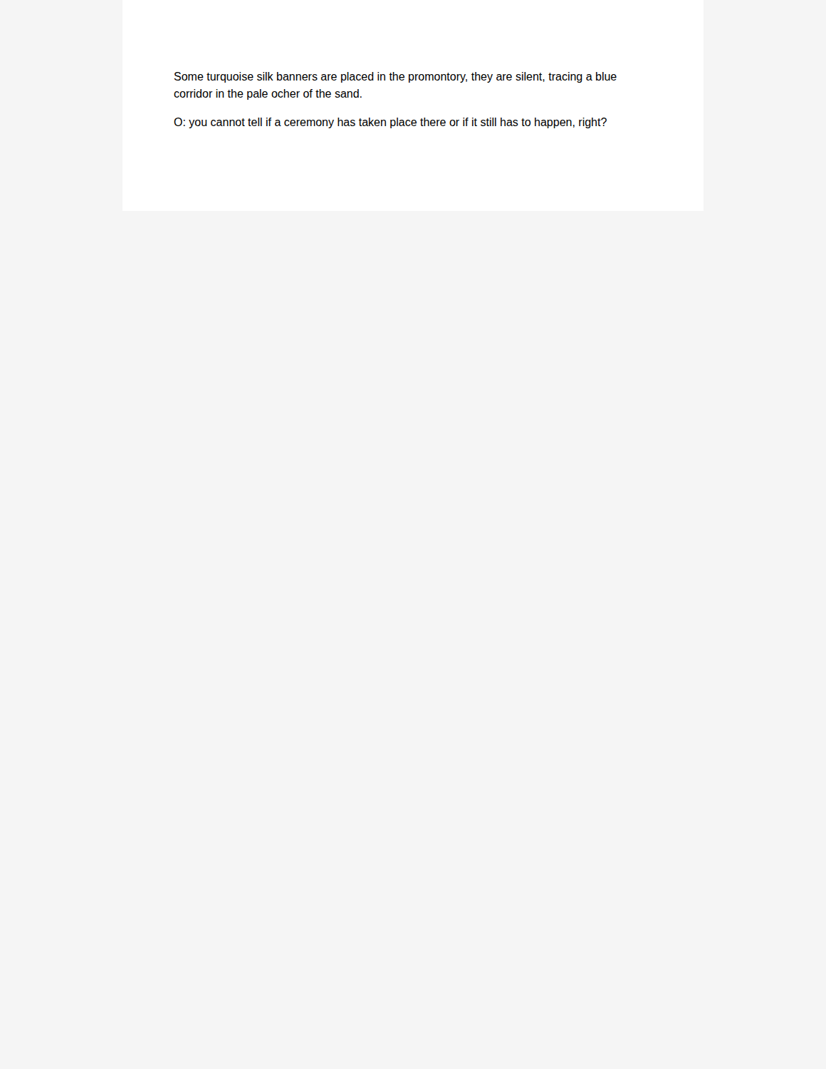Some turquoise silk banners are placed in the promontory, they are silent, tracing a blue corridor in the pale ocher of the sand.
O: you cannot tell if a ceremony has taken place there or if it still has to happen, right?